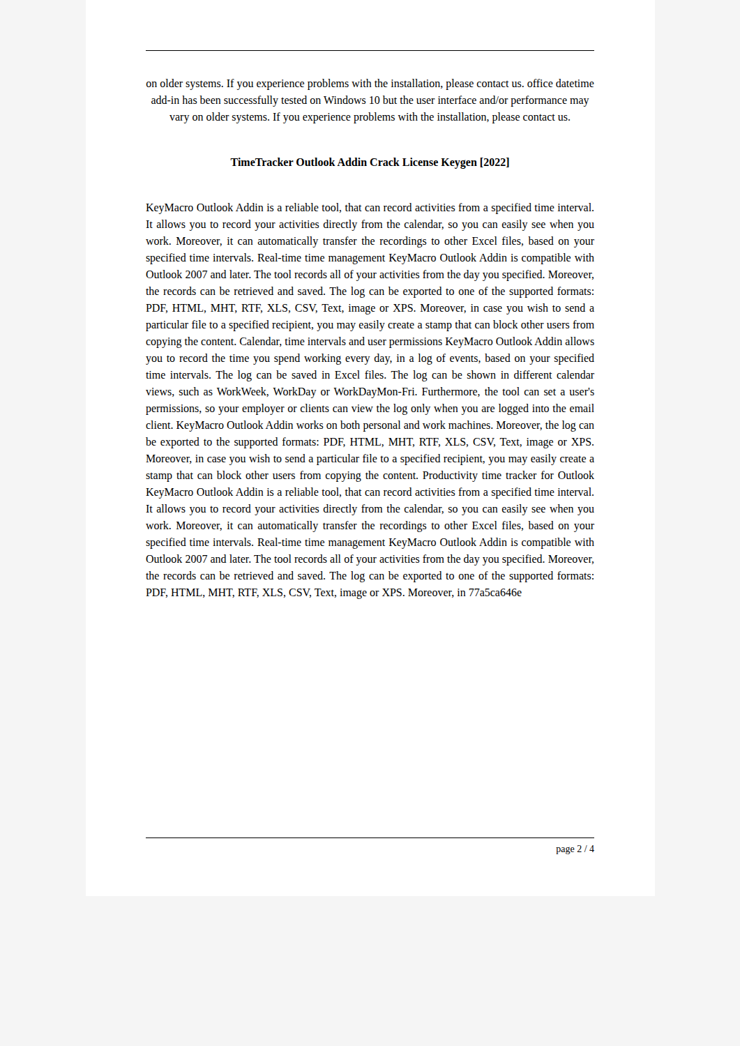on older systems. If you experience problems with the installation, please contact us. office datetime add-in has been successfully tested on Windows 10 but the user interface and/or performance may vary on older systems. If you experience problems with the installation, please contact us.
TimeTracker Outlook Addin Crack License Keygen [2022]
KeyMacro Outlook Addin is a reliable tool, that can record activities from a specified time interval. It allows you to record your activities directly from the calendar, so you can easily see when you work. Moreover, it can automatically transfer the recordings to other Excel files, based on your specified time intervals. Real-time time management KeyMacro Outlook Addin is compatible with Outlook 2007 and later. The tool records all of your activities from the day you specified. Moreover, the records can be retrieved and saved. The log can be exported to one of the supported formats: PDF, HTML, MHT, RTF, XLS, CSV, Text, image or XPS. Moreover, in case you wish to send a particular file to a specified recipient, you may easily create a stamp that can block other users from copying the content. Calendar, time intervals and user permissions KeyMacro Outlook Addin allows you to record the time you spend working every day, in a log of events, based on your specified time intervals. The log can be saved in Excel files. The log can be shown in different calendar views, such as WorkWeek, WorkDay or WorkDayMon-Fri. Furthermore, the tool can set a user's permissions, so your employer or clients can view the log only when you are logged into the email client. KeyMacro Outlook Addin works on both personal and work machines. Moreover, the log can be exported to the supported formats: PDF, HTML, MHT, RTF, XLS, CSV, Text, image or XPS. Moreover, in case you wish to send a particular file to a specified recipient, you may easily create a stamp that can block other users from copying the content. Productivity time tracker for Outlook KeyMacro Outlook Addin is a reliable tool, that can record activities from a specified time interval. It allows you to record your activities directly from the calendar, so you can easily see when you work. Moreover, it can automatically transfer the recordings to other Excel files, based on your specified time intervals. Real-time time management KeyMacro Outlook Addin is compatible with Outlook 2007 and later. The tool records all of your activities from the day you specified. Moreover, the records can be retrieved and saved. The log can be exported to one of the supported formats: PDF, HTML, MHT, RTF, XLS, CSV, Text, image or XPS. Moreover, in 77a5ca646e
page 2 / 4